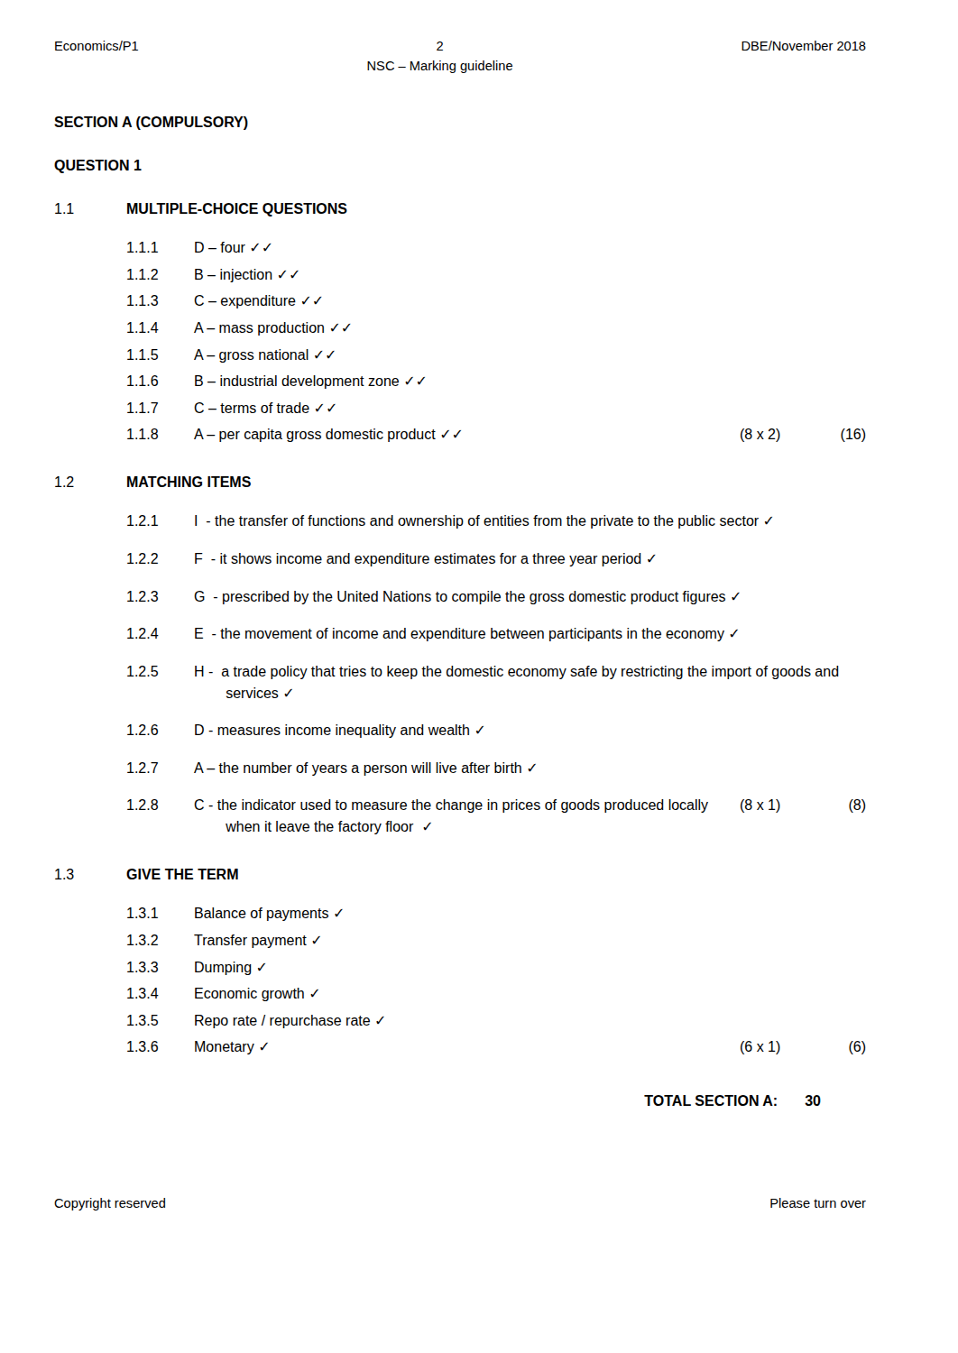Economics/P1
2 NSC – Marking guideline
DBE/November 2018
SECTION A (COMPULSORY)
QUESTION 1
1.1 MULTIPLE-CHOICE QUESTIONS
1.1.1 D – four ✓✓
1.1.2 B – injection ✓✓
1.1.3 C – expenditure ✓✓
1.1.4 A – mass production ✓✓
1.1.5 A – gross national ✓✓
1.1.6 B – industrial development zone ✓✓
1.1.7 C – terms of trade ✓✓
1.1.8 A – per capita gross domestic product ✓✓ (8 x 2)(16)
1.2 MATCHING ITEMS
1.2.1 I - the transfer of functions and ownership of entities from the private to the public sector ✓
1.2.2 F - it shows income and expenditure estimates for a three year period ✓
1.2.3 G - prescribed by the United Nations to compile the gross domestic product figures ✓
1.2.4 E - the movement of income and expenditure between participants in the economy ✓
1.2.5 H - a trade policy that tries to keep the domestic economy safe by restricting the import of goods and services ✓
1.2.6 D - measures income inequality and wealth ✓
1.2.7 A – the number of years a person will live after birth ✓
1.2.8 C - the indicator used to measure the change in prices of goods produced locally when it leave the factory floor ✓ (8 x 1)(8)
1.3 GIVE THE TERM
1.3.1 Balance of payments ✓
1.3.2 Transfer payment ✓
1.3.3 Dumping ✓
1.3.4 Economic growth ✓
1.3.5 Repo rate / repurchase rate ✓
1.3.6 Monetary ✓ (6 x 1)(6)
TOTAL SECTION A: 30
Copyright reserved
Please turn over